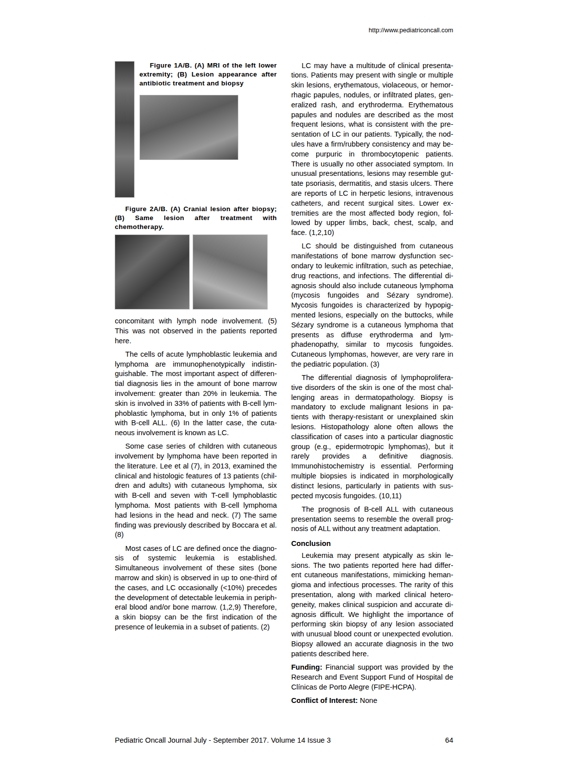http://www.pediatriconcall.com
Figure 1A/B. (A) MRI of the left lower extremity; (B) Lesion appearance after antibiotic treatment and biopsy
Figure 2A/B. (A) Cranial lesion after biopsy; (B) Same lesion after treatment with chemotherapy.
concomitant with lymph node involvement. (5) This was not observed in the patients reported here.
The cells of acute lymphoblastic leukemia and lymphoma are immunophenotypically indistinguishable. The most important aspect of differential diagnosis lies in the amount of bone marrow involvement: greater than 20% in leukemia. The skin is involved in 33% of patients with B-cell lymphoblastic lymphoma, but in only 1% of patients with B-cell ALL. (6) In the latter case, the cutaneous involvement is known as LC.
Some case series of children with cutaneous involvement by lymphoma have been reported in the literature. Lee et al (7), in 2013, examined the clinical and histologic features of 13 patients (children and adults) with cutaneous lymphoma, six with B-cell and seven with T-cell lymphoblastic lymphoma. Most patients with B-cell lymphoma had lesions in the head and neck. (7) The same finding was previously described by Boccara et al. (8)
Most cases of LC are defined once the diagnosis of systemic leukemia is established. Simultaneous involvement of these sites (bone marrow and skin) is observed in up to one-third of the cases, and LC occasionally (<10%) precedes the development of detectable leukemia in peripheral blood and/or bone marrow. (1,2,9) Therefore, a skin biopsy can be the first indication of the presence of leukemia in a subset of patients. (2)
LC may have a multitude of clinical presentations. Patients may present with single or multiple skin lesions, erythematous, violaceous, or hemorrhagic papules, nodules, or infiltrated plates, generalized rash, and erythroderma. Erythematous papules and nodules are described as the most frequent lesions, what is consistent with the presentation of LC in our patients. Typically, the nodules have a firm/rubbery consistency and may become purpuric in thrombocytopenic patients. There is usually no other associated symptom. In unusual presentations, lesions may resemble guttate psoriasis, dermatitis, and stasis ulcers. There are reports of LC in herpetic lesions, intravenous catheters, and recent surgical sites. Lower extremities are the most affected body region, followed by upper limbs, back, chest, scalp, and face. (1,2,10)
LC should be distinguished from cutaneous manifestations of bone marrow dysfunction secondary to leukemic infiltration, such as petechiae, drug reactions, and infections. The differential diagnosis should also include cutaneous lymphoma (mycosis fungoides and Sézary syndrome). Mycosis fungoides is characterized by hypopigmented lesions, especially on the buttocks, while Sézary syndrome is a cutaneous lymphoma that presents as diffuse erythroderma and lymphadenopathy, similar to mycosis fungoides. Cutaneous lymphomas, however, are very rare in the pediatric population. (3)
The differential diagnosis of lymphoproliferative disorders of the skin is one of the most challenging areas in dermatopathology. Biopsy is mandatory to exclude malignant lesions in patients with therapy-resistant or unexplained skin lesions. Histopathology alone often allows the classification of cases into a particular diagnostic group (e.g., epidermotropic lymphomas), but it rarely provides a definitive diagnosis. Immunohistochemistry is essential. Performing multiple biopsies is indicated in morphologically distinct lesions, particularly in patients with suspected mycosis fungoides. (10,11)
The prognosis of B-cell ALL with cutaneous presentation seems to resemble the overall prognosis of ALL without any treatment adaptation.
Conclusion
Leukemia may present atypically as skin lesions. The two patients reported here had different cutaneous manifestations, mimicking hemangioma and infectious processes. The rarity of this presentation, along with marked clinical heterogeneity, makes clinical suspicion and accurate diagnosis difficult. We highlight the importance of performing skin biopsy of any lesion associated with unusual blood count or unexpected evolution. Biopsy allowed an accurate diagnosis in the two patients described here.
Funding: Financial support was provided by the Research and Event Support Fund of Hospital de Clínicas de Porto Alegre (FIPE-HCPA).
Conflict of Interest: None
Pediatric Oncall Journal July - September 2017. Volume 14 Issue 3
64